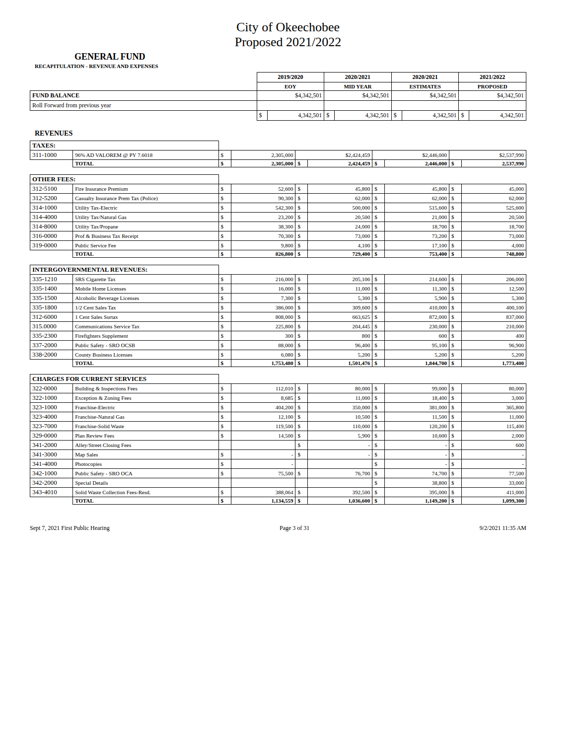City of Okeechobee Proposed 2021/2022
GENERAL FUND
RECAPITULATION - REVENUE AND EXPENSES
| | | 2019/2020 | 2020/2021 | 2020/2021 | 2021/2022 |
| | | EOY | MID YEAR | ESTIMATES | PROPOSED |
| FUND BALANCE | $4,342,501 | $4,342,501 | $4,342,501 | $4,342,501 |
| Roll Forward from previous year | | | | |
| | | $ | 4,342,501 | $ | 4,342,501 | $ | 4,342,501 | $ | 4,342,501 |
REVENUES
| TAXES: | |
| 311-1000 | 96% AD VALOREM @ PY 7.6018 | $ | 2,305,000 | $2,424,459 | $2,446,000 | $2,537,990 |
| | TOTAL | $ | 2,305,000 | $ | 2,424,459 | $ | 2,446,000 | $ | 2,537,990 |
| OTHER FEES: | |
| 312-5100 | Fire Insurance Premium | $ | 52,600 | $ | 45,800 | $ | 45,800 | $ | 45,000 |
| 312-5200 | Casualty Insurance Prem Tax (Police) | $ | 90,300 | $ | 62,000 | $ | 62,000 | $ | 62,000 |
| 314-1000 | Utility Tax-Electric | $ | 542,300 | $ | 500,000 | $ | 515,600 | $ | 525,600 |
| 314-4000 | Utility Tax/Natural Gas | $ | 23,200 | $ | 20,500 | $ | 21,000 | $ | 20,500 |
| 314-8000 | Utility Tax/Propane | $ | 38,300 | $ | 24,000 | $ | 18,700 | $ | 18,700 |
| 316-0000 | Prof & Business Tax Receipt | $ | 70,300 | $ | 73,000 | $ | 73,200 | $ | 73,000 |
| 319-0000 | Public Service Fee | $ | 9,800 | $ | 4,100 | $ | 17,100 | $ | 4,000 |
| | TOTAL | $ | 826,800 | $ | 729,400 | $ | 753,400 | $ | 748,800 |
| INTERGOVERNMENTAL REVENUES: | |
| 335-1210 | SRS Cigarette Tax | $ | 216,000 | $ | 205,106 | $ | 214,600 | $ | 206,000 |
| 335-1400 | Mobile Home Licenses | $ | 16,000 | $ | 11,000 | $ | 11,300 | $ | 12,500 |
| 335-1500 | Alcoholic Beverage Licenses | $ | 7,300 | $ | 5,300 | $ | 5,900 | $ | 5,300 |
| 335-1800 | 1/2 Cent Sales Tax | $ | 386,000 | $ | 309,600 | $ | 410,000 | $ | 400,100 |
| 312-6000 | 1 Cent Sales Surtax | $ | 808,000 | $ | 663,625 | $ | 872,000 | $ | 837,000 |
| 315.0000 | Communications Service Tax | $ | 225,800 | $ | 204,445 | $ | 230,000 | $ | 210,000 |
| 335-2300 | Firefighters Supplement | $ | 300 | $ | 800 | $ | 600 | $ | 400 |
| 337-2000 | Public Safety - SRO OCSB | $ | 88,000 | $ | 96,400 | $ | 95,100 | $ | 96,900 |
| 338-2000 | County Business Licenses | $ | 6,080 | $ | 5,200 | $ | 5,200 | $ | 5,200 |
| | TOTAL | $ | 1,753,480 | $ | 1,501,476 | $ | 1,844,700 | $ | 1,773,400 |
| CHARGES FOR CURRENT SERVICES | |
| 322-0000 | Building & Inspections Fees | $ | 112,010 | $ | 80,000 | $ | 99,000 | $ | 80,000 |
| 322-1000 | Exception & Zoning Fees | $ | 8,685 | $ | 11,000 | $ | 18,400 | $ | 3,000 |
| 323-1000 | Franchise-Electric | $ | 404,200 | $ | 350,000 | $ | 381,000 | $ | 365,800 |
| 323-4000 | Franchise-Natural Gas | $ | 12,100 | $ | 10,500 | $ | 11,500 | $ | 11,000 |
| 323-7000 | Franchise-Solid Waste | $ | 119,500 | $ | 110,000 | $ | 120,200 | $ | 115,400 |
| 329-0000 | Plan Review Fees | $ | 14,500 | $ | 5,900 | $ | 10,600 | $ | 2,000 |
| 341-2000 | Alley/Street Closing Fees | | | $ | - | $ | - | $ | 600 |
| 341-3000 | Map Sales | $ | - | $ | - | $ | - | $ | - |
| 341-4000 | Photocopies | $ | - | | | $ | - | $ | - |
| 342-1000 | Public Safety - SRO OCA | $ | 75,500 | $ | 76,700 | $ | 74,700 | $ | 77,500 |
| 342-2000 | Special Details | | | | | $ | 38,800 | $ | 33,000 |
| 343-4010 | Solid Waste Collection Fees-Resd. | $ | 388,064 | $ | 392,500 | $ | 395,000 | $ | 411,000 |
| | TOTAL | $ | 1,134,559 | $ | 1,036,600 | $ | 1,149,200 | $ | 1,099,300 |
Sept 7, 2021 First Public Hearing
Page 3 of 31
9/2/2021 11:35 AM